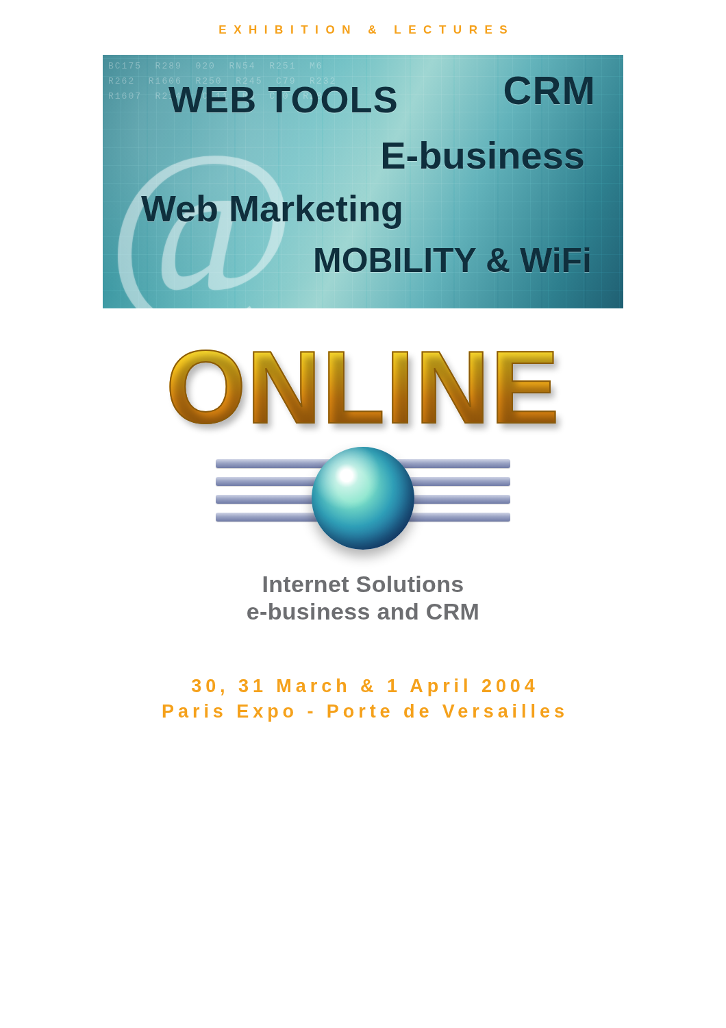Exhibition & Lectures
BC175 R289 020 RN54 R251 M6 R262 R1606 R250 R245 C79 R232 R1607 R214 BC111 M6 C70 R289
@
CRM WEB TOOLS E-business Web Marketing MOBILITY & WiFi
ONLINE
Internet Solutions
e-business and CRM
30, 31 March & 1 April 2004
Paris Expo - Porte de Versailles